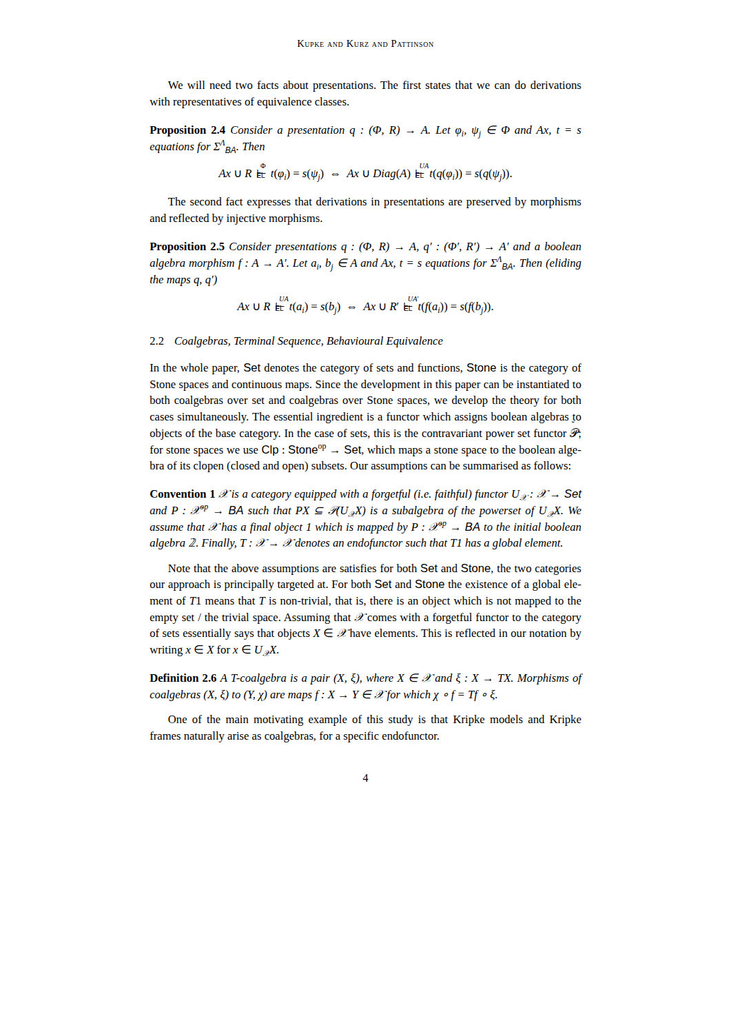Kupke and Kurz and Pattinson
We will need two facts about presentations. The first states that we can do derivations with representatives of equivalence classes.
Proposition 2.4 Consider a presentation q : (Φ, R) → A. Let φi, ψj ∈ Φ and Ax, t = s equations for ΣΛBA. Then
Ax ∪ R ⊢EL Φ t(φi) = s(ψj) ⇔ Ax ∪ Diag(A) ⊢EL UA t(q(φi)) = s(q(ψj)).
The second fact expresses that derivations in presentations are preserved by morphisms and reflected by injective morphisms.
Proposition 2.5 Consider presentations q : (Φ, R) → A, q′ : (Φ′, R′) → A′ and a boolean algebra morphism f : A → A′. Let ai, bj ∈ A and Ax, t = s equations for ΣΛBA. Then (eliding the maps q, q′)
Ax ∪ R ⊢EL UA t(ai) = s(bj) ⇔ Ax ∪ R′ ⊢EL UA′ t(f(ai)) = s(f(bj)).
2.2 Coalgebras, Terminal Sequence, Behavioural Equivalence
In the whole paper, Set denotes the category of sets and functions, Stone is the category of Stone spaces and continuous maps. Since the development in this paper can be instantiated to both coalgebras over set and coalgebras over Stone spaces, we develop the theory for both cases simultaneously. The essential ingredient is a functor which assigns boolean algebras to objects of the base category. In the case of sets, this is the contravariant power set functor 𝒫˘; for stone spaces we use Clp : Stoneop → Set, which maps a stone space to the boolean algebra of its clopen (closed and open) subsets. Our assumptions can be summarised as follows:
Convention 1 𝒳 is a category equipped with a forgetful (i.e. faithful) functor U𝒳 : 𝒳 → Set and P : 𝒳op → BA such that PX ⊆ 𝒫(U𝒳X) is a subalgebra of the powerset of U𝒳X. We assume that 𝒳 has a final object 1 which is mapped by P : 𝒳op → BA to the initial boolean algebra 𝟚. Finally, T : 𝒳 → 𝒳 denotes an endofunctor such that T1 has a global element.
Note that the above assumptions are satisfies for both Set and Stone, the two categories our approach is principally targeted at. For both Set and Stone the existence of a global element of T1 means that T is non-trivial, that is, there is an object which is not mapped to the empty set / the trivial space. Assuming that 𝒳 comes with a forgetful functor to the category of sets essentially says that objects X ∈ 𝒳 have elements. This is reflected in our notation by writing x ∈ X for x ∈ U𝒳X.
Definition 2.6 A T-coalgebra is a pair (X, ξ), where X ∈ 𝒳 and ξ : X → TX. Morphisms of coalgebras (X, ξ) to (Y, χ) are maps f : X → Y ∈ 𝒳 for which χ ∘ f = Tf ∘ ξ.
One of the main motivating example of this study is that Kripke models and Kripke frames naturally arise as coalgebras, for a specific endofunctor.
4